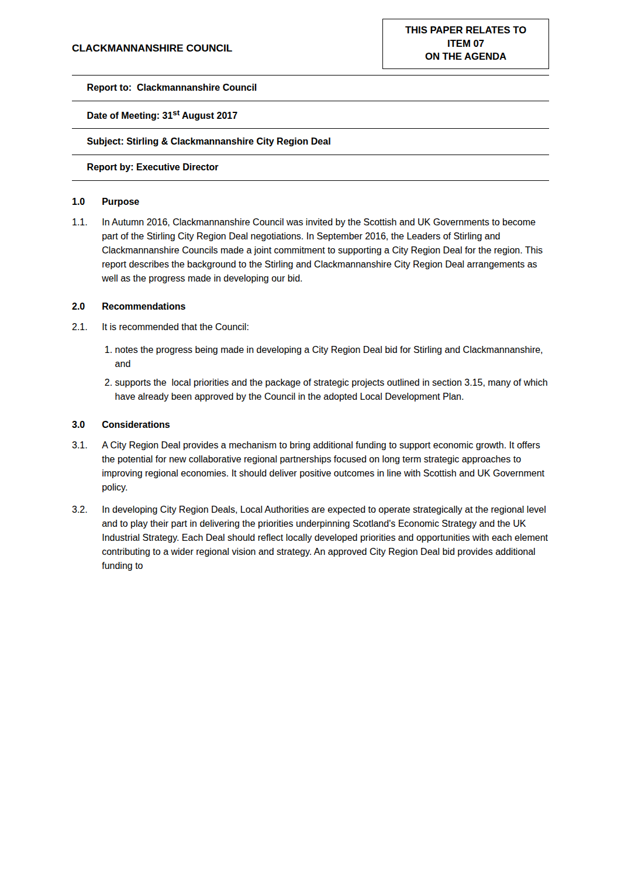CLACKMANNANSHIRE COUNCIL
THIS PAPER RELATES TO
ITEM 07
ON THE AGENDA
Report to: Clackmannanshire Council
Date of Meeting: 31st August 2017
Subject: Stirling & Clackmannanshire City Region Deal
Report by: Executive Director
1.0 Purpose
1.1. In Autumn 2016, Clackmannanshire Council was invited by the Scottish and UK Governments to become part of the Stirling City Region Deal negotiations. In September 2016, the Leaders of Stirling and Clackmannanshire Councils made a joint commitment to supporting a City Region Deal for the region. This report describes the background to the Stirling and Clackmannanshire City Region Deal arrangements as well as the progress made in developing our bid.
2.0 Recommendations
2.1. It is recommended that the Council:
notes the progress being made in developing a City Region Deal bid for Stirling and Clackmannanshire, and
supports the local priorities and the package of strategic projects outlined in section 3.15, many of which have already been approved by the Council in the adopted Local Development Plan.
3.0 Considerations
3.1. A City Region Deal provides a mechanism to bring additional funding to support economic growth. It offers the potential for new collaborative regional partnerships focused on long term strategic approaches to improving regional economies. It should deliver positive outcomes in line with Scottish and UK Government policy.
3.2. In developing City Region Deals, Local Authorities are expected to operate strategically at the regional level and to play their part in delivering the priorities underpinning Scotland's Economic Strategy and the UK Industrial Strategy. Each Deal should reflect locally developed priorities and opportunities with each element contributing to a wider regional vision and strategy. An approved City Region Deal bid provides additional funding to